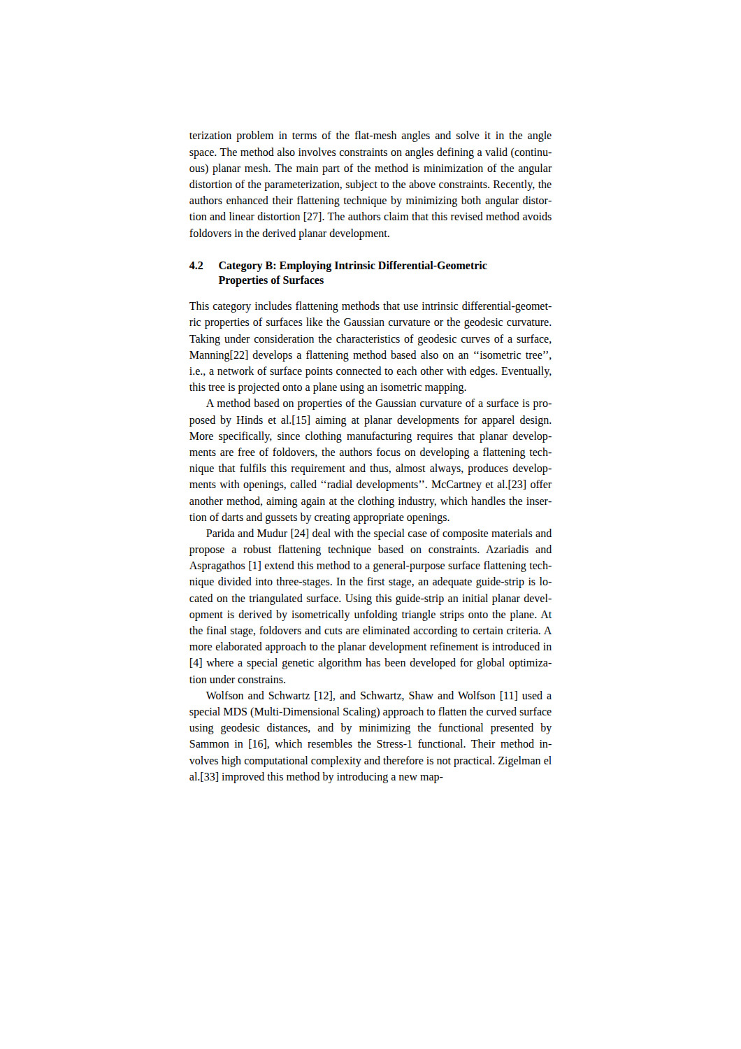terization problem in terms of the flat-mesh angles and solve it in the angle space. The method also involves constraints on angles defining a valid (continuous) planar mesh. The main part of the method is minimization of the angular distortion of the parameterization, subject to the above constraints. Recently, the authors enhanced their flattening technique by minimizing both angular distortion and linear distortion [27]. The authors claim that this revised method avoids foldovers in the derived planar development.
4.2 Category B: Employing Intrinsic Differential-GeometricProperties of Surfaces
This category includes flattening methods that use intrinsic differential-geometric properties of surfaces like the Gaussian curvature or the geodesic curvature. Taking under consideration the characteristics of geodesic curves of a surface, Manning[22] develops a flattening method based also on an ‘‘isometric tree’’, i.e., a network of surface points connected to each other with edges. Eventually, this tree is projected onto a plane using an isometric mapping.
A method based on properties of the Gaussian curvature of a surface is proposed by Hinds et al.[15] aiming at planar developments for apparel design. More specifically, since clothing manufacturing requires that planar developments are free of foldovers, the authors focus on developing a flattening technique that fulfils this requirement and thus, almost always, produces developments with openings, called ‘‘radial developments’’. McCartney et al.[23] offer another method, aiming again at the clothing industry, which handles the insertion of darts and gussets by creating appropriate openings.
Parida and Mudur [24] deal with the special case of composite materials and propose a robust flattening technique based on constraints. Azariadis and Aspragathos [1] extend this method to a general-purpose surface flattening technique divided into three-stages. In the first stage, an adequate guide-strip is located on the triangulated surface. Using this guide-strip an initial planar development is derived by isometrically unfolding triangle strips onto the plane. At the final stage, foldovers and cuts are eliminated according to certain criteria. A more elaborated approach to the planar development refinement is introduced in [4] where a special genetic algorithm has been developed for global optimization under constrains.
Wolfson and Schwartz [12], and Schwartz, Shaw and Wolfson [11] used a special MDS (Multi-Dimensional Scaling) approach to flatten the curved surface using geodesic distances, and by minimizing the functional presented by Sammon in [16], which resembles the Stress-1 functional. Their method involves high computational complexity and therefore is not practical. Zigelman el al.[33] improved this method by introducing a new map-